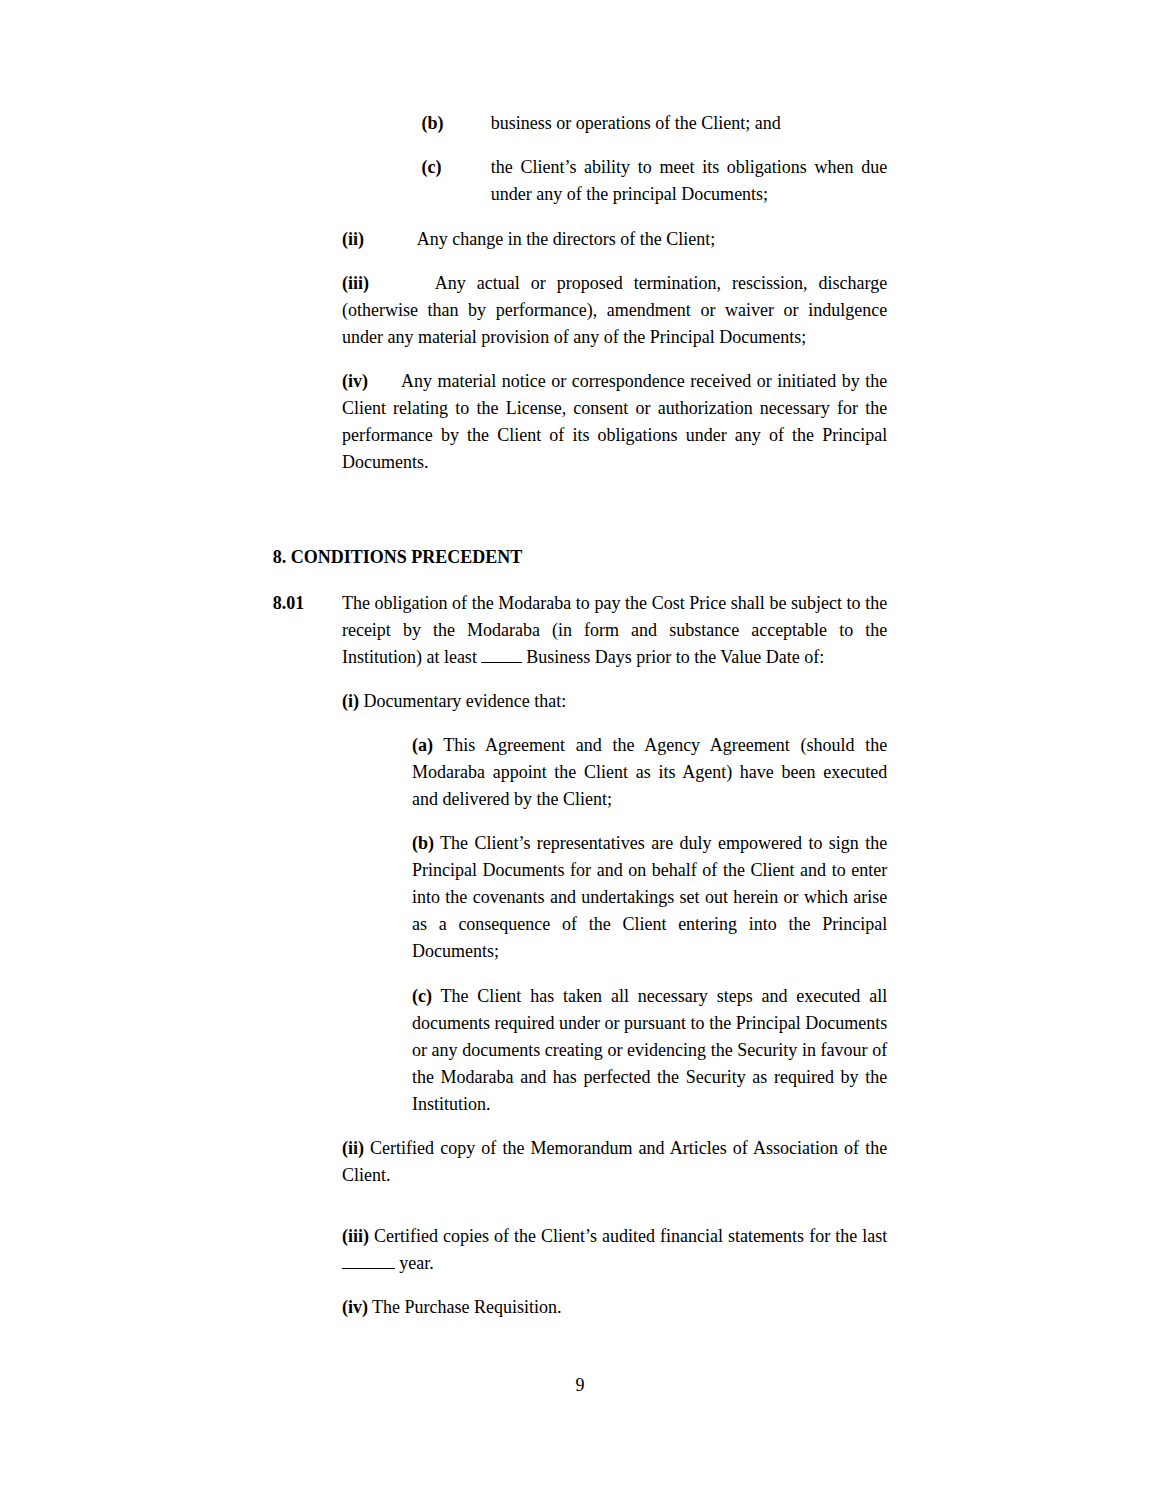(b) business or operations of the Client; and
(c) the Client’s ability to meet its obligations when due under any of the principal Documents;
(ii) Any change in the directors of the Client;
(iii) Any actual or proposed termination, rescission, discharge (otherwise than by performance), amendment or waiver or indulgence under any material provision of any of the Principal Documents;
(iv) Any material notice or correspondence received or initiated by the Client relating to the License, consent or authorization necessary for the performance by the Client of its obligations under any of the Principal Documents.
8. CONDITIONS PRECEDENT
8.01 The obligation of the Modaraba to pay the Cost Price shall be subject to the receipt by the Modaraba (in form and substance acceptable to the Institution) at least Business Days prior to the Value Date of:
(i) Documentary evidence that:
(a) This Agreement and the Agency Agreement (should the Modaraba appoint the Client as its Agent) have been executed and delivered by the Client;
(b) The Client’s representatives are duly empowered to sign the Principal Documents for and on behalf of the Client and to enter into the covenants and undertakings set out herein or which arise as a consequence of the Client entering into the Principal Documents;
(c) The Client has taken all necessary steps and executed all documents required under or pursuant to the Principal Documents or any documents creating or evidencing the Security in favour of the Modaraba and has perfected the Security as required by the Institution.
(ii) Certified copy of the Memorandum and Articles of Association of the Client.
(iii) Certified copies of the Client’s audited financial statements for the last year.
(iv) The Purchase Requisition.
9